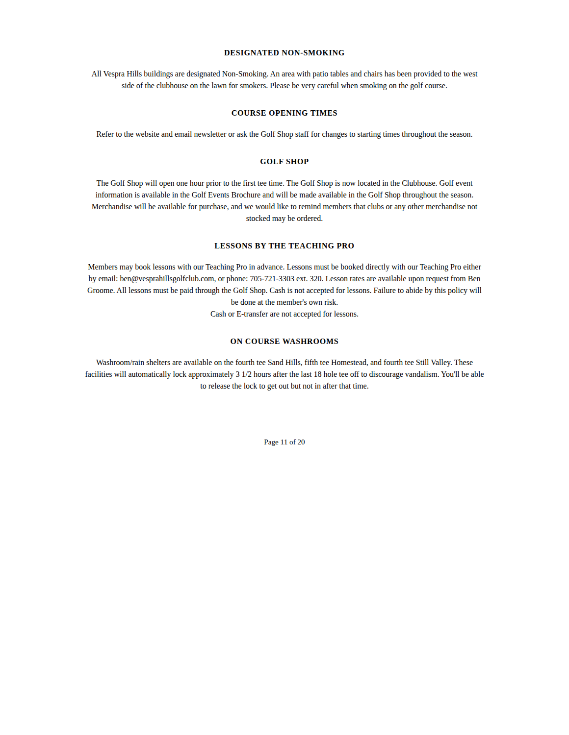Designated Non-Smoking
All Vespra Hills buildings are designated Non-Smoking. An area with patio tables and chairs has been provided to the west side of the clubhouse on the lawn for smokers. Please be very careful when smoking on the golf course.
Course Opening Times
Refer to the website and email newsletter or ask the Golf Shop staff for changes to starting times throughout the season.
Golf Shop
The Golf Shop will open one hour prior to the first tee time. The Golf Shop is now located in the Clubhouse. Golf event information is available in the Golf Events Brochure and will be made available in the Golf Shop throughout the season. Merchandise will be available for purchase, and we would like to remind members that clubs or any other merchandise not stocked may be ordered.
Lessons by the Teaching Pro
Members may book lessons with our Teaching Pro in advance. Lessons must be booked directly with our Teaching Pro either by email: ben@vesprahillsgolfclub.com, or phone: 705-721-3303 ext. 320. Lesson rates are available upon request from Ben Groome. All lessons must be paid through the Golf Shop. Cash is not accepted for lessons. Failure to abide by this policy will be done at the member's own risk.
Cash or E-transfer are not accepted for lessons.
On Course Washrooms
Washroom/rain shelters are available on the fourth tee Sand Hills, fifth tee Homestead, and fourth tee Still Valley. These facilities will automatically lock approximately 3 1/2 hours after the last 18 hole tee off to discourage vandalism. You'll be able to release the lock to get out but not in after that time.
Page 11 of 20